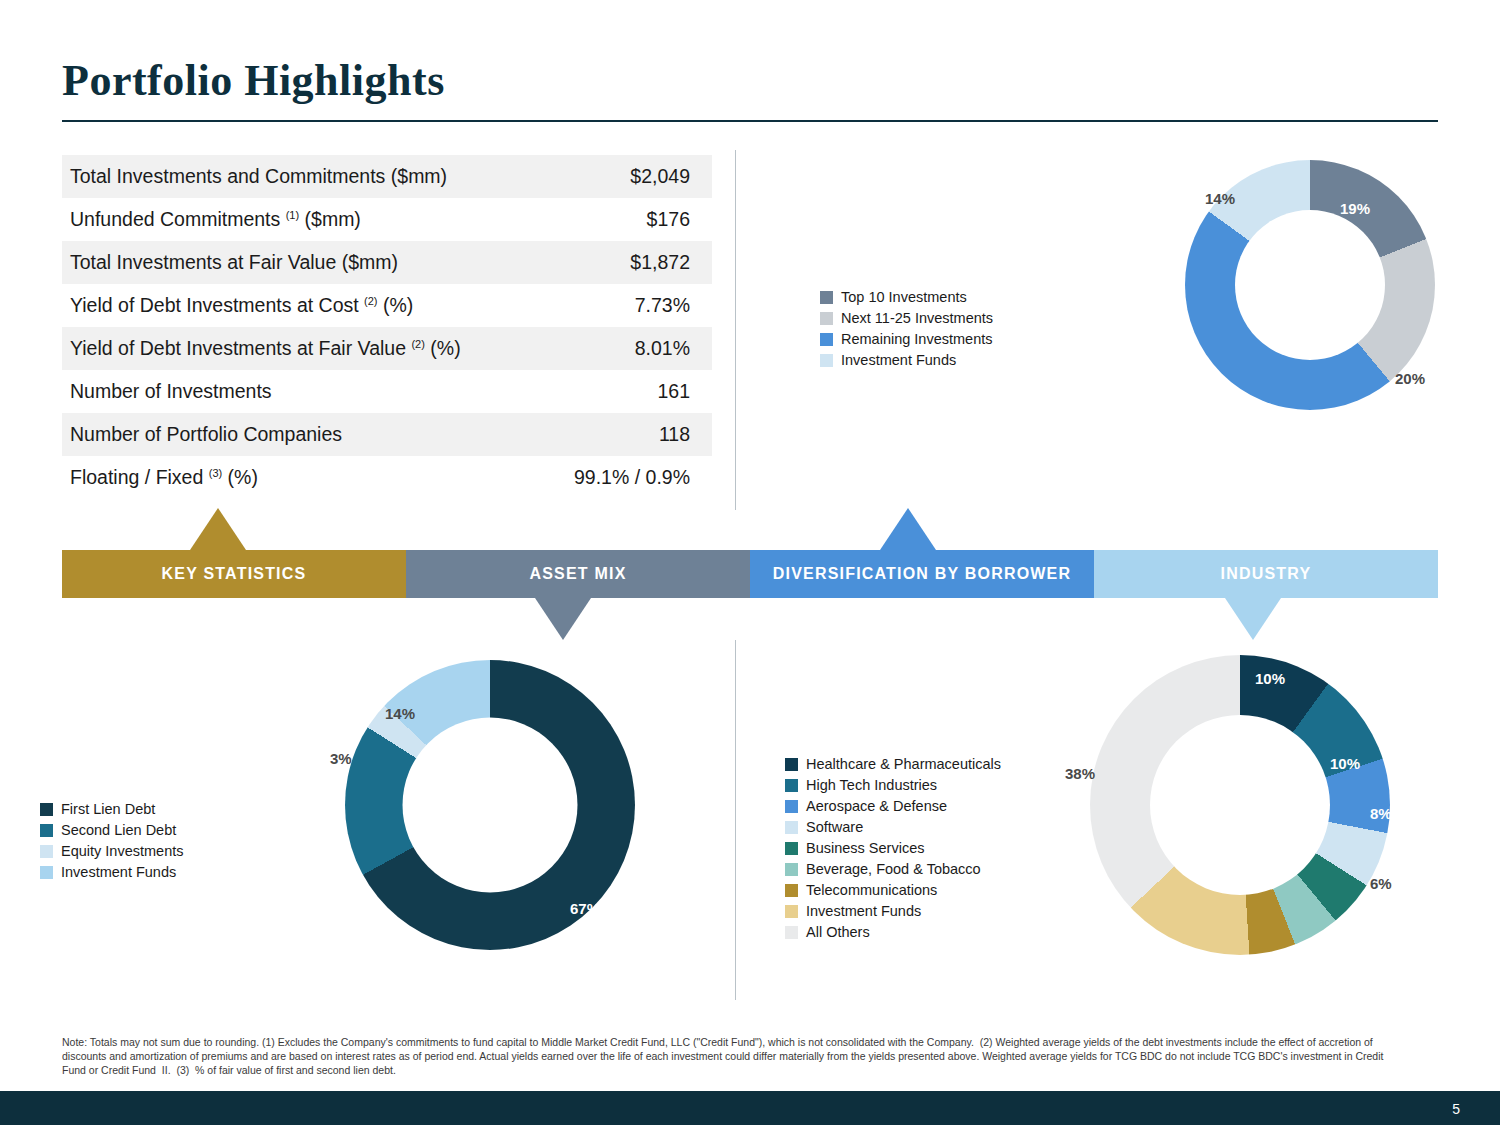Portfolio Highlights
| Total Investments and Commitments ($mm) | $2,049 |
| Unfunded Commitments (1) ($mm) | $176 |
| Total Investments at Fair Value ($mm) | $1,872 |
| Yield of Debt Investments at Cost (2) (%) | 7.73% |
| Yield of Debt Investments at Fair Value (2) (%) | 8.01% |
| Number of Investments | 161 |
| Number of Portfolio Companies | 118 |
| Floating / Fixed (3) (%) | 99.1% / 0.9% |
KEY STATISTICS
ASSET MIX
DIVERSIFICATION BY BORROWER
INDUSTRY
19%
20%
46%
14%
Top 10 Investments
Next 11-25 Investments
Remaining Investments
Investment Funds
67%
17%
3%
14%
First Lien Debt
Second Lien Debt
Equity Investments
Investment Funds
10%
10%
8%
6%
5%
5%
5%
14%
38%
Healthcare & Pharmaceuticals
High Tech Industries
Aerospace & Defense
Software
Business Services
Beverage, Food & Tobacco
Telecommunications
Investment Funds
All Others
Note: Totals may not sum due to rounding. (1) Excludes the Company's commitments to fund capital to Middle Market Credit Fund, LLC ("Credit Fund"), which is not consolidated with the Company. (2) Weighted average yields of the debt investments include the effect of accretion of discounts and amortization of premiums and are based on interest rates as of period end. Actual yields earned over the life of each investment could differ materially from the yields presented above. Weighted average yields for TCG BDC do not include TCG BDC's investment in Credit Fund or Credit Fund II. (3) % of fair value of first and second lien debt.
5